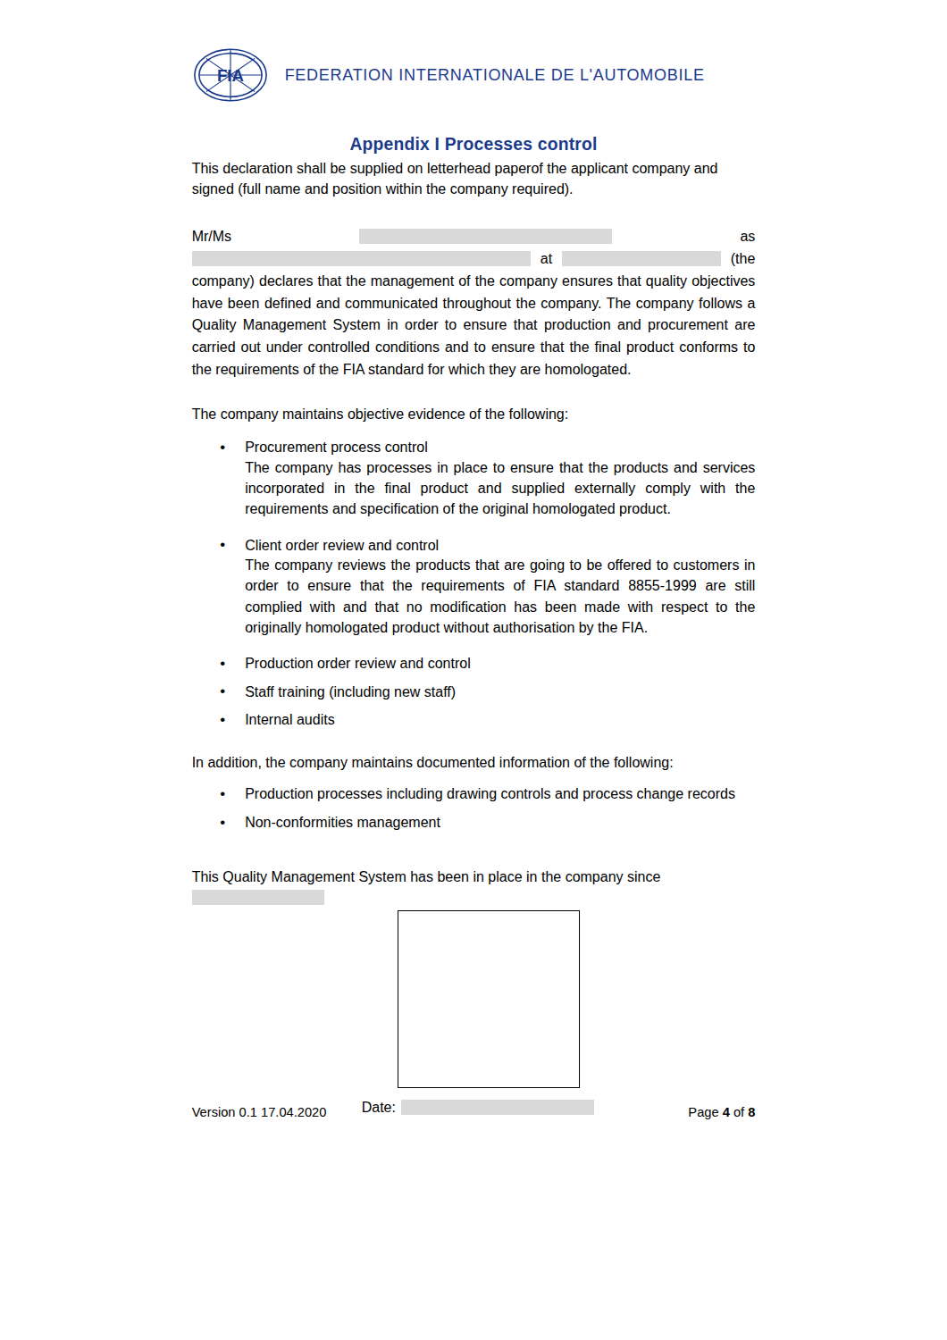FIA
FEDERATION INTERNATIONALE DE L'AUTOMOBILE
Appendix I Processes control
This declaration shall be supplied on letterhead paperof the applicant company and signed (full name and position within the company required).
Mr/Ms as at (the company) declares that the management of the company ensures that quality objectives have been defined and communicated throughout the company. The company follows a Quality Management System in order to ensure that production and procurement are carried out under controlled conditions and to ensure that the final product conforms to the requirements of the FIA standard for which they are homologated.
The company maintains objective evidence of the following:
Procurement process control The company has processes in place to ensure that the products and services incorporated in the final product and supplied externally comply with the requirements and specification of the original homologated product.
Client order review and control The company reviews the products that are going to be offered to customers in order to ensure that the requirements of FIA standard 8855-1999 are still complied with and that no modification has been made with respect to the originally homologated product without authorisation by the FIA.
Production order review and control
Staff training (including new staff)
Internal audits
In addition, the company maintains documented information of the following:
Production processes including drawing controls and process change records
Non-conformities management
This Quality Management System has been in place in the company since
Date:
Version 0.1 17.04.2020
Page 4 of 8